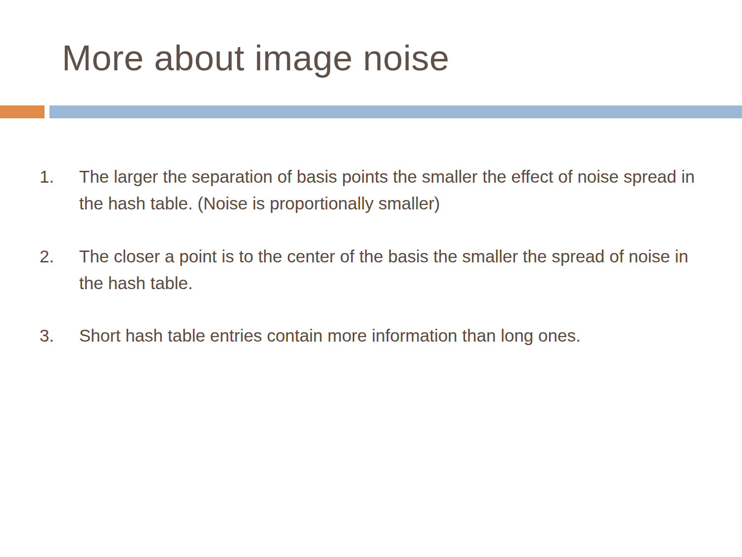More about image noise
1. The larger the separation of basis points the smaller the effect of noise spread in the hash table. (Noise is proportionally smaller)
2. The closer a point is to the center of the basis the smaller the spread of noise in the hash table.
3. Short hash table entries contain more information than long ones.